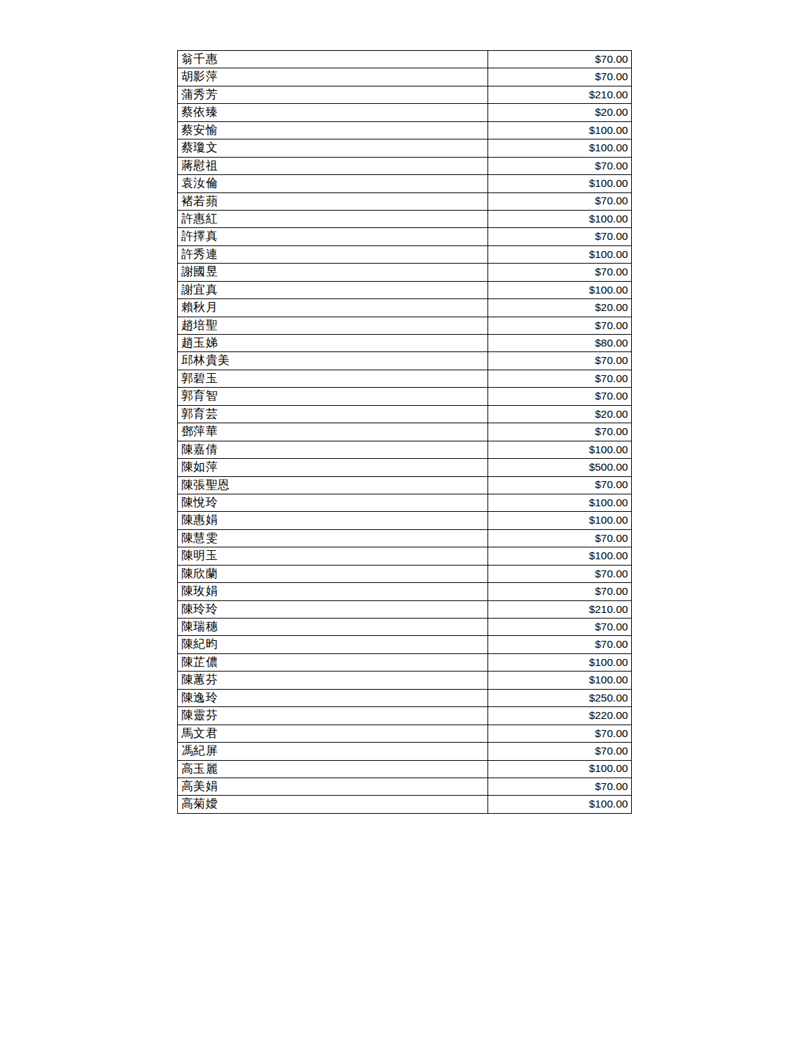| 翁千惠 | $70.00 |
| 胡影萍 | $70.00 |
| 蒲秀芳 | $210.00 |
| 蔡依臻 | $20.00 |
| 蔡安愉 | $100.00 |
| 蔡瓊文 | $100.00 |
| 蔣慰祖 | $70.00 |
| 袁汝倫 | $100.00 |
| 褚若蘋 | $70.00 |
| 許惠紅 | $100.00 |
| 許擇真 | $70.00 |
| 許秀連 | $100.00 |
| 謝國昱 | $70.00 |
| 謝宜真 | $100.00 |
| 賴秋月 | $20.00 |
| 趙培聖 | $70.00 |
| 趙玉娣 | $80.00 |
| 邱林貴美 | $70.00 |
| 郭碧玉 | $70.00 |
| 郭育智 | $70.00 |
| 郭育芸 | $20.00 |
| 鄧萍華 | $70.00 |
| 陳嘉倩 | $100.00 |
| 陳如萍 | $500.00 |
| 陳張聖恩 | $70.00 |
| 陳悅玲 | $100.00 |
| 陳惠娟 | $100.00 |
| 陳慧雯 | $70.00 |
| 陳明玉 | $100.00 |
| 陳欣蘭 | $70.00 |
| 陳玫娟 | $70.00 |
| 陳玲玲 | $210.00 |
| 陳瑞穗 | $70.00 |
| 陳紀昀 | $70.00 |
| 陳芷儂 | $100.00 |
| 陳蕙芬 | $100.00 |
| 陳逸玲 | $250.00 |
| 陳靈芬 | $220.00 |
| 馬文君 | $70.00 |
| 馮紀屏 | $70.00 |
| 高玉麗 | $100.00 |
| 高美娟 | $70.00 |
| 高菊嬡 | $100.00 |